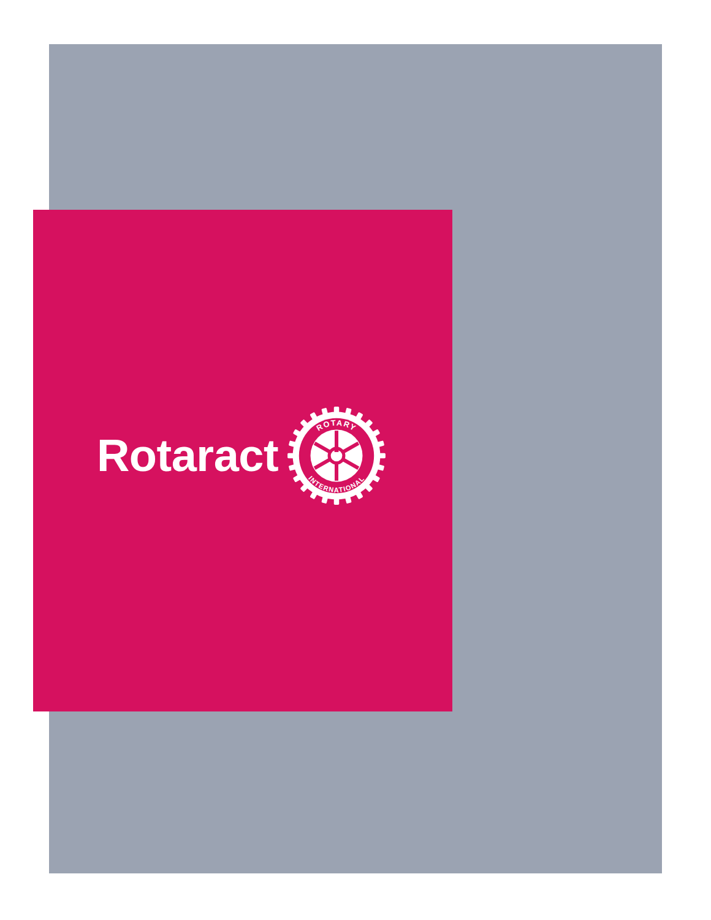Rotaract ROTARY INTERNATIONAL